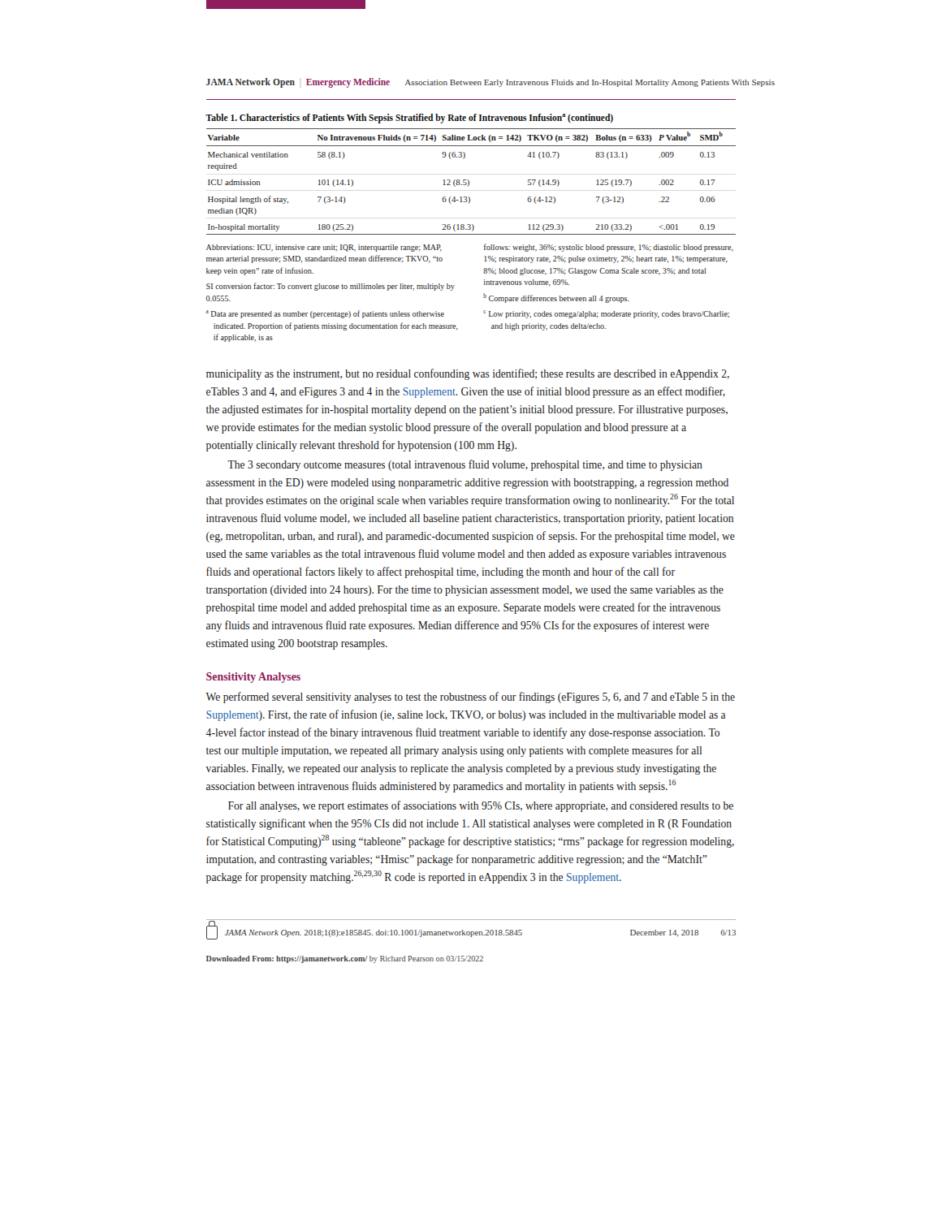JAMA Network Open | Emergency Medicine Association Between Early Intravenous Fluids and In-Hospital Mortality Among Patients With Sepsis
Table 1. Characteristics of Patients With Sepsis Stratified by Rate of Intravenous Infusiona (continued)
| Variable | No Intravenous Fluids (n = 714) | Saline Lock (n = 142) | TKVO (n = 382) | Bolus (n = 633) | P Value b | SMD b |
| --- | --- | --- | --- | --- | --- | --- |
| Mechanical ventilation required | 58 (8.1) | 9 (6.3) | 41 (10.7) | 83 (13.1) | .009 | 0.13 |
| ICU admission | 101 (14.1) | 12 (8.5) | 57 (14.9) | 125 (19.7) | .002 | 0.17 |
| Hospital length of stay, median (IQR) | 7 (3-14) | 6 (4-13) | 6 (4-12) | 7 (3-12) | .22 | 0.06 |
| In-hospital mortality | 180 (25.2) | 26 (18.3) | 112 (29.3) | 210 (33.2) | <.001 | 0.19 |
Abbreviations: ICU, intensive care unit; IQR, interquartile range; MAP, mean arterial pressure; SMD, standardized mean difference; TKVO, “to keep vein open” rate of infusion.
SI conversion factor: To convert glucose to millimoles per liter, multiply by 0.0555.
a Data are presented as number (percentage) of patients unless otherwise indicated. Proportion of patients missing documentation for each measure, if applicable, is as
follows: weight, 36%; systolic blood pressure, 1%; diastolic blood pressure, 1%; respiratory rate, 2%; pulse oximetry, 2%; heart rate, 1%; temperature, 8%; blood glucose, 17%; Glasgow Coma Scale score, 3%; and total intravenous volume, 69%.
b Compare differences between all 4 groups.
c Low priority, codes omega/alpha; moderate priority, codes bravo/Charlie; and high priority, codes delta/echo.
municipality as the instrument, but no residual confounding was identified; these results are described in eAppendix 2, eTables 3 and 4, and eFigures 3 and 4 in the Supplement. Given the use of initial blood pressure as an effect modifier, the adjusted estimates for in-hospital mortality depend on the patient’s initial blood pressure. For illustrative purposes, we provide estimates for the median systolic blood pressure of the overall population and blood pressure at a potentially clinically relevant threshold for hypotension (100 mm Hg).
The 3 secondary outcome measures (total intravenous fluid volume, prehospital time, and time to physician assessment in the ED) were modeled using nonparametric additive regression with bootstrapping, a regression method that provides estimates on the original scale when variables require transformation owing to nonlinearity.26 For the total intravenous fluid volume model, we included all baseline patient characteristics, transportation priority, patient location (eg, metropolitan, urban, and rural), and paramedic-documented suspicion of sepsis. For the prehospital time model, we used the same variables as the total intravenous fluid volume model and then added as exposure variables intravenous fluids and operational factors likely to affect prehospital time, including the month and hour of the call for transportation (divided into 24 hours). For the time to physician assessment model, we used the same variables as the prehospital time model and added prehospital time as an exposure. Separate models were created for the intravenous any fluids and intravenous fluid rate exposures. Median difference and 95% CIs for the exposures of interest were estimated using 200 bootstrap resamples.
Sensitivity Analyses
We performed several sensitivity analyses to test the robustness of our findings (eFigures 5, 6, and 7 and eTable 5 in the Supplement). First, the rate of infusion (ie, saline lock, TKVO, or bolus) was included in the multivariable model as a 4-level factor instead of the binary intravenous fluid treatment variable to identify any dose-response association. To test our multiple imputation, we repeated all primary analysis using only patients with complete measures for all variables. Finally, we repeated our analysis to replicate the analysis completed by a previous study investigating the association between intravenous fluids administered by paramedics and mortality in patients with sepsis.16
For all analyses, we report estimates of associations with 95% CIs, where appropriate, and considered results to be statistically significant when the 95% CIs did not include 1. All statistical analyses were completed in R (R Foundation for Statistical Computing)28 using “tableone” package for descriptive statistics; “rms” package for regression modeling, imputation, and contrasting variables; “Hmisc” package for nonparametric additive regression; and the “MatchIt” package for propensity matching.26,29,30 R code is reported in eAppendix 3 in the Supplement.
JAMA Network Open. 2018;1(8):e185845. doi:10.1001/jamanetworkopen.2018.5845 December 14, 2018 6/13
Downloaded From: https://jamanetwork.com/ by Richard Pearson on 03/15/2022